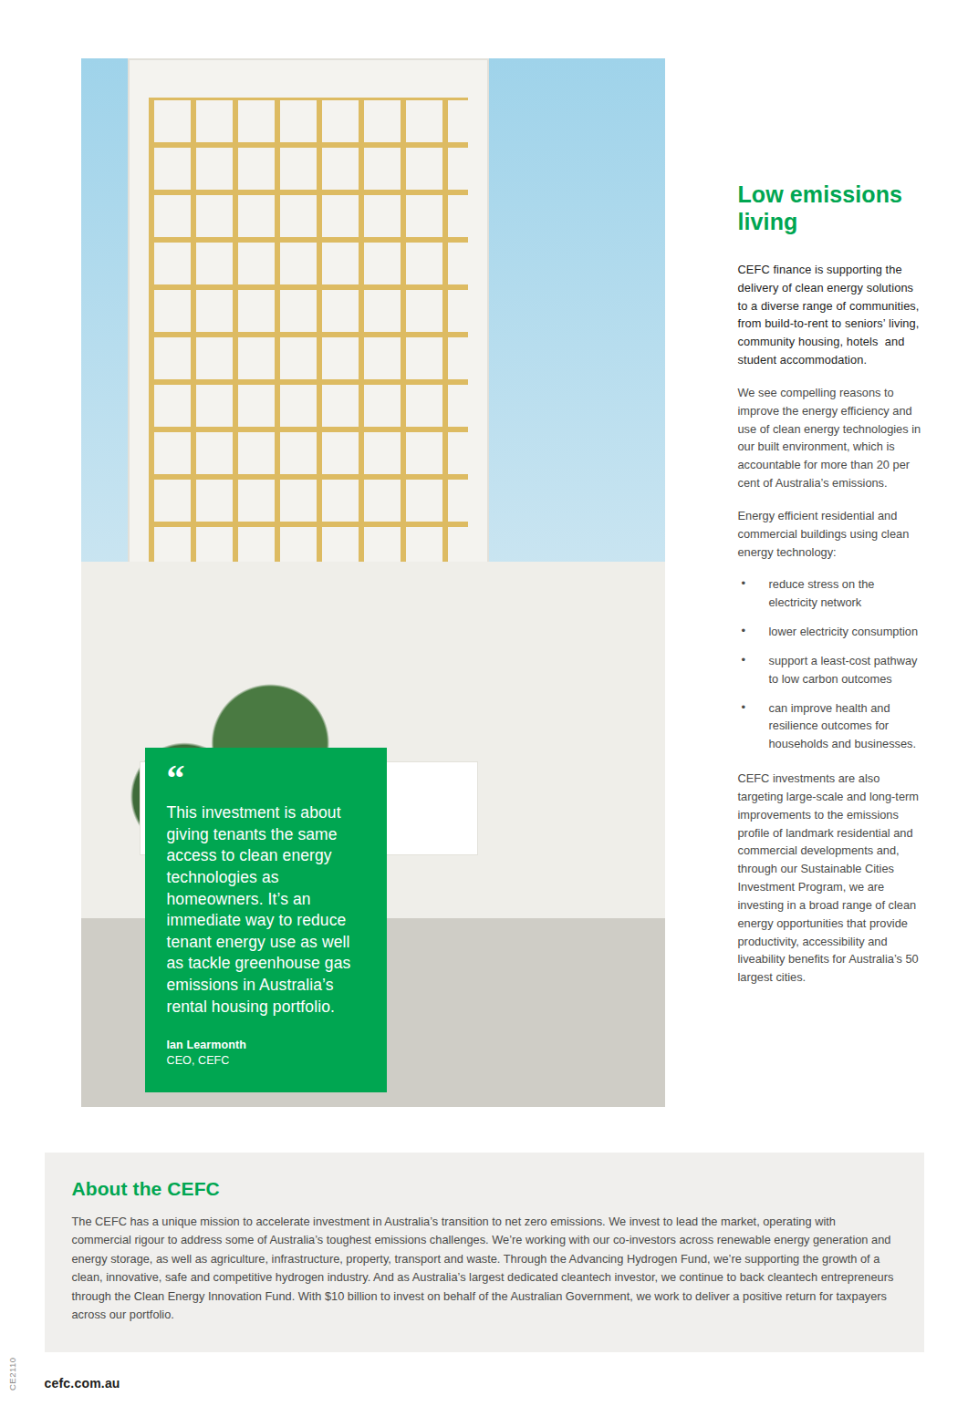“
This investment is about giving tenants the same access to clean energy technologies as homeowners. It’s an immediate way to reduce tenant energy use as well as tackle greenhouse gas emissions in Australia’s rental housing portfolio.
Ian Learmonth
CEO, CEFC
Low emissions living
CEFC finance is supporting the delivery of clean energy solutions to a diverse range of communities, from build-to-rent to seniors’ living, community housing, hotels and student accommodation.
We see compelling reasons to improve the energy efficiency and use of clean energy technologies in our built environment, which is accountable for more than 20 per cent of Australia’s emissions.
Energy efficient residential and commercial buildings using clean energy technology:
reduce stress on the electricity network
lower electricity consumption
support a least-cost pathway to low carbon outcomes
can improve health and resilience outcomes for households and businesses.
CEFC investments are also targeting large-scale and long-term improvements to the emissions profile of landmark residential and commercial developments and, through our Sustainable Cities Investment Program, we are investing in a broad range of clean energy opportunities that provide productivity, accessibility and liveability benefits for Australia’s 50 largest cities.
About the CEFC
The CEFC has a unique mission to accelerate investment in Australia’s transition to net zero emissions. We invest to lead the market, operating with commercial rigour to address some of Australia’s toughest emissions challenges. We’re working with our co-investors across renewable energy generation and energy storage, as well as agriculture, infrastructure, property, transport and waste. Through the Advancing Hydrogen Fund, we’re supporting the growth of a clean, innovative, safe and competitive hydrogen industry. And as Australia’s largest dedicated cleantech investor, we continue to back cleantech entrepreneurs through the Clean Energy Innovation Fund. With $10 billion to invest on behalf of the Australian Government, we work to deliver a positive return for taxpayers across our portfolio.
cefc.com.au
CE2110